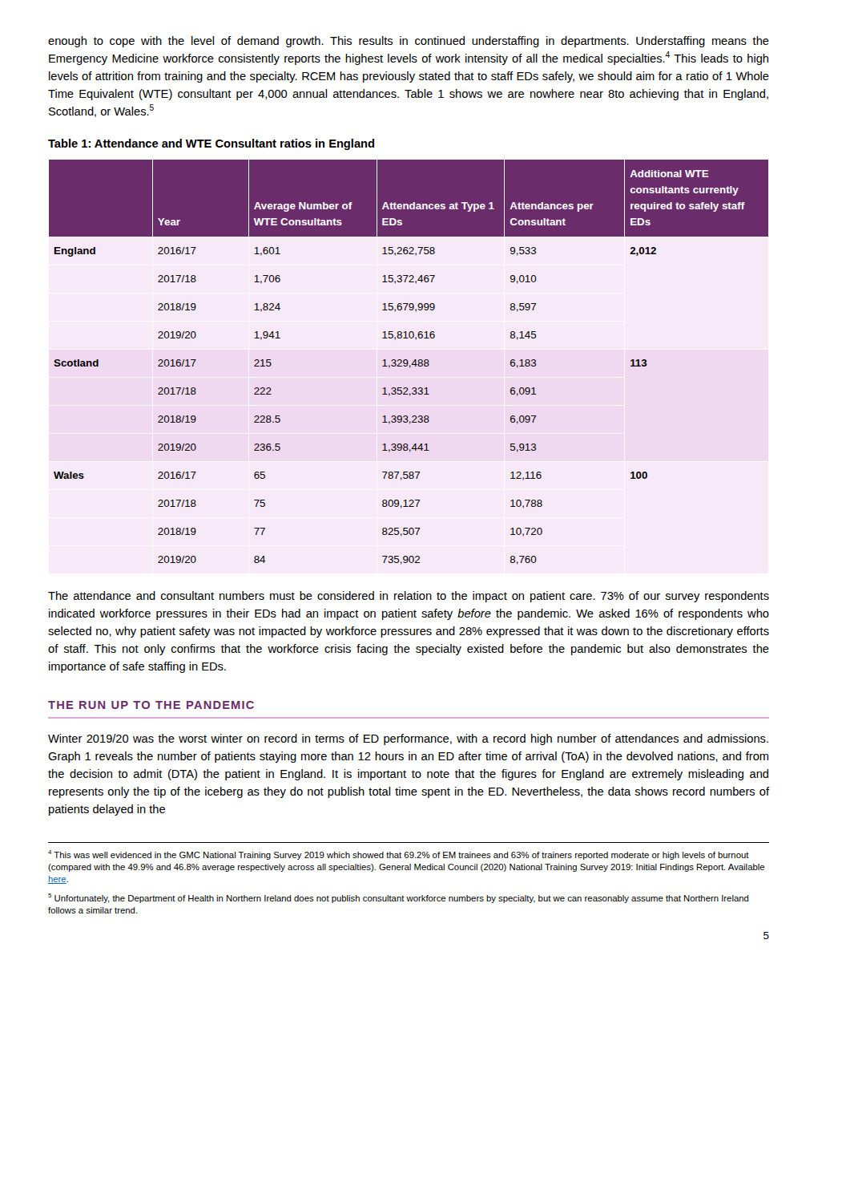enough to cope with the level of demand growth. This results in continued understaffing in departments. Understaffing means the Emergency Medicine workforce consistently reports the highest levels of work intensity of all the medical specialties.4 This leads to high levels of attrition from training and the specialty. RCEM has previously stated that to staff EDs safely, we should aim for a ratio of 1 Whole Time Equivalent (WTE) consultant per 4,000 annual attendances. Table 1 shows we are nowhere near 8to achieving that in England, Scotland, or Wales.5
Table 1: Attendance and WTE Consultant ratios in England
| | Year | Average Number of WTE Consultants | Attendances at Type 1 EDs | Attendances per Consultant | Additional WTE consultants currently required to safely staff EDs |
| --- | --- | --- | --- | --- | --- |
| England | 2016/17 | 1,601 | 15,262,758 | 9,533 | 2,012 |
| | 2017/18 | 1,706 | 15,372,467 | 9,010 |
| | 2018/19 | 1,824 | 15,679,999 | 8,597 |
| | 2019/20 | 1,941 | 15,810,616 | 8,145 |
| Scotland | 2016/17 | 215 | 1,329,488 | 6,183 | 113 |
| | 2017/18 | 222 | 1,352,331 | 6,091 |
| | 2018/19 | 228.5 | 1,393,238 | 6,097 |
| | 2019/20 | 236.5 | 1,398,441 | 5,913 |
| Wales | 2016/17 | 65 | 787,587 | 12,116 | 100 |
| | 2017/18 | 75 | 809,127 | 10,788 |
| | 2018/19 | 77 | 825,507 | 10,720 |
| | 2019/20 | 84 | 735,902 | 8,760 |
The attendance and consultant numbers must be considered in relation to the impact on patient care. 73% of our survey respondents indicated workforce pressures in their EDs had an impact on patient safety before the pandemic. We asked 16% of respondents who selected no, why patient safety was not impacted by workforce pressures and 28% expressed that it was down to the discretionary efforts of staff. This not only confirms that the workforce crisis facing the specialty existed before the pandemic but also demonstrates the importance of safe staffing in EDs.
The run up to the pandemic
Winter 2019/20 was the worst winter on record in terms of ED performance, with a record high number of attendances and admissions. Graph 1 reveals the number of patients staying more than 12 hours in an ED after time of arrival (ToA) in the devolved nations, and from the decision to admit (DTA) the patient in England. It is important to note that the figures for England are extremely misleading and represents only the tip of the iceberg as they do not publish total time spent in the ED. Nevertheless, the data shows record numbers of patients delayed in the
4 This was well evidenced in the GMC National Training Survey 2019 which showed that 69.2% of EM trainees and 63% of trainers reported moderate or high levels of burnout (compared with the 49.9% and 46.8% average respectively across all specialties). General Medical Council (2020) National Training Survey 2019: Initial Findings Report. Available here.
5 Unfortunately, the Department of Health in Northern Ireland does not publish consultant workforce numbers by specialty, but we can reasonably assume that Northern Ireland follows a similar trend.
5